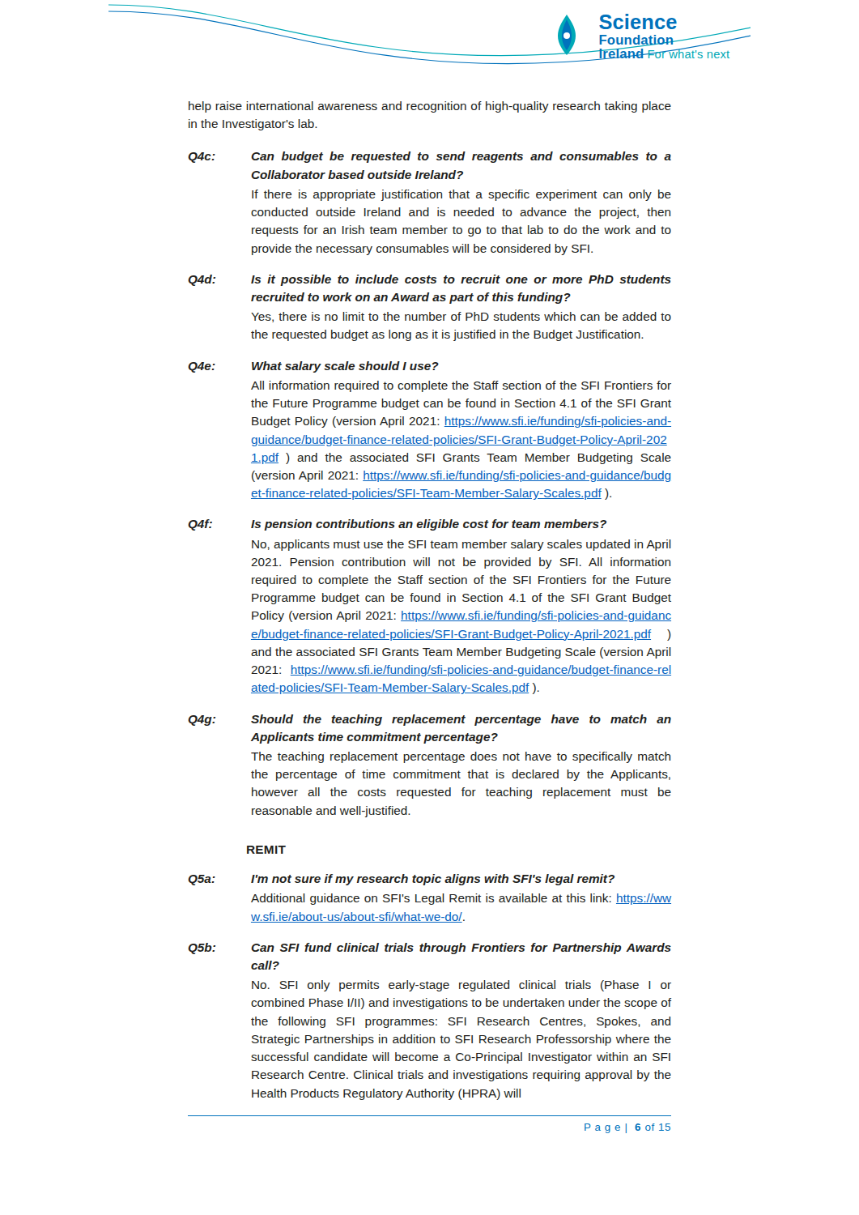Science Foundation IrelandFor what's next
help raise international awareness and recognition of high-quality research taking place in the Investigator's lab.
Q4c:
Can budget be requested to send reagents and consumables to a Collaborator based outside Ireland?
If there is appropriate justification that a specific experiment can only be conducted outside Ireland and is needed to advance the project, then requests for an Irish team member to go to that lab to do the work and to provide the necessary consumables will be considered by SFI.
Q4d:
Is it possible to include costs to recruit one or more PhD students recruited to work on an Award as part of this funding?
Yes, there is no limit to the number of PhD students which can be added to the requested budget as long as it is justified in the Budget Justification.
Q4e:
What salary scale should I use?
All information required to complete the Staff section of the SFI Frontiers for the Future Programme budget can be found in Section 4.1 of the SFI Grant Budget Policy (version April 2021: https://www.sfi.ie/funding/sfi-policies-and-guidance/budget-finance-related-policies/SFI-Grant-Budget-Policy-April-2021.pdf ) and the associated SFI Grants Team Member Budgeting Scale (version April 2021: https://www.sfi.ie/funding/sfi-policies-and-guidance/budget-finance-related-policies/SFI-Team-Member-Salary-Scales.pdf ).
Q4f:
Is pension contributions an eligible cost for team members?
No, applicants must use the SFI team member salary scales updated in April 2021. Pension contribution will not be provided by SFI. All information required to complete the Staff section of the SFI Frontiers for the Future Programme budget can be found in Section 4.1 of the SFI Grant Budget Policy (version April 2021: https://www.sfi.ie/funding/sfi-policies-and-guidance/budget-finance-related-policies/SFI-Grant-Budget-Policy-April-2021.pdf ) and the associated SFI Grants Team Member Budgeting Scale (version April 2021: https://www.sfi.ie/funding/sfi-policies-and-guidance/budget-finance-related-policies/SFI-Team-Member-Salary-Scales.pdf ).
Q4g:
Should the teaching replacement percentage have to match an Applicants time commitment percentage?
The teaching replacement percentage does not have to specifically match the percentage of time commitment that is declared by the Applicants, however all the costs requested for teaching replacement must be reasonable and well-justified.
REMIT
Q5a:
I'm not sure if my research topic aligns with SFI's legal remit?
Additional guidance on SFI's Legal Remit is available at this link: https://www.sfi.ie/about-us/about-sfi/what-we-do/.
Q5b:
Can SFI fund clinical trials through Frontiers for Partnership Awards call?
No. SFI only permits early-stage regulated clinical trials (Phase I or combined Phase I/II) and investigations to be undertaken under the scope of the following SFI programmes: SFI Research Centres, Spokes, and Strategic Partnerships in addition to SFI Research Professorship where the successful candidate will become a Co-Principal Investigator within an SFI Research Centre. Clinical trials and investigations requiring approval by the Health Products Regulatory Authority (HPRA) will
P a g e | 6 of 15